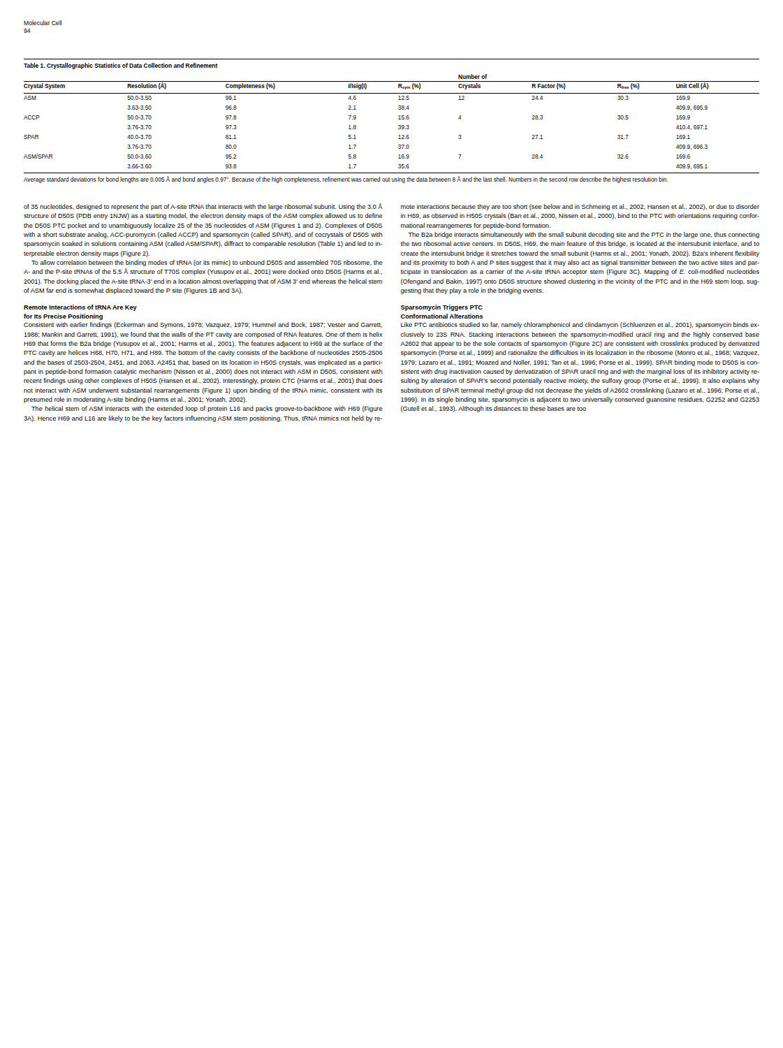Molecular Cell
94
Table 1. Crystallographic Statistics of Data Collection and Refinement
| | | | | | Number of | | | |
| --- | --- | --- | --- | --- | --- | --- | --- | --- |
| Crystal System | Resolution (Å) | Completeness (%) | I/Isig(I) | R sym (%) | Crystals | R Factor (%) | R free (%) | Unit Cell (Å) |
| ASM | 50.0-3.50 | 99.1 | 4.6 | 12.5 | 12 | 24.4 | 30.3 | 169.9 |
| | 3.63-3.50 | 96.8 | 2.1 | 38.4 | | | | 409.9, 695.9 |
| ACCP | 50.0-3.70 | 97.8 | 7.9 | 15.6 | 4 | 28.3 | 30.5 | 169.9 |
| | 3.76-3.70 | 97.3 | 1.8 | 39.3 | | | | 410.4, 697.1 |
| SPAR | 40.0-3.70 | 81.1 | 5.1 | 12.6 | 3 | 27.1 | 31.7 | 169.1 |
| | 3.76-3.70 | 80.0 | 1.7 | 37.0 | | | | 409.9, 696.3 |
| ASM/SPAR | 50.0-3.60 | 95.2 | 5.8 | 16.9 | 7 | 28.4 | 32.6 | 169.6 |
| | 3.66-3.60 | 93.8 | 1.7 | 35.6 | | | | 409.9, 695.1 |
Average standard deviations for bond lengths are 0.005 Å and bond angles 0.97°. Because of the high completeness, refinement was carried out using the data between 8 Å and the last shell. Numbers in the second row describe the highest resolution bin.
of 35 nucleotides, designed to represent the part of A-site tRNA that interacts with the large ribosomal subunit. Using the 3.0 Å structure of D50S (PDB entry 1NJW) as a starting model, the electron density maps of the ASM complex allowed us to define the D50S PTC pocket and to unambiguously localize 25 of the 35 nucleotides of ASM (Figures 1 and 2). Complexes of D50S with a short substrate analog, ACC-puromycin (called ACCP) and sparsomycin (called SPAR), and of cocrystals of D50S with sparsomycin soaked in solutions containing ASM (called ASM/SPAR), diffract to comparable resolution (Table 1) and led to interpretable electron density maps (Figure 2).
To allow correlation between the binding modes of tRNA (or its mimic) to unbound D50S and assembled 70S ribosome, the A- and the P-site tRNAs of the 5.5 Å structure of T70S complex (Yusupov et al., 2001) were docked onto D50S (Harms et al., 2001). The docking placed the A-site tRNA-3′ end in a location almost overlapping that of ASM 3′ end whereas the helical stem of ASM far end is somewhat displaced toward the P site (Figures 1B and 3A).
Remote Interactions of tRNA Are Key
for Its Precise Positioning
Consistent with earlier findings (Eckerman and Symons, 1978; Vazquez, 1979; Hummel and Bock, 1987; Vester and Garrett, 1988; Mankin and Garrett, 1991), we found that the walls of the PT cavity are composed of RNA features. One of them is helix H69 that forms the B2a bridge (Yusupov et al., 2001; Harms et al., 2001). The features adjacent to H69 at the surface of the PTC cavity are helices H68, H70, H71, and H89. The bottom of the cavity consists of the backbone of nucleotides 2505-2506 and the bases of 2503-2504, 2451, and 2063. A2451 that, based on its location in H50S crystals, was implicated as a participant in peptide-bond formation catalytic mechanism (Nissen et al., 2000) does not interact with ASM in D50S, consistent with recent findings using other complexes of H50S (Hansen et al., 2002). Interestingly, protein CTC (Harms et al., 2001) that does not interact with ASM underwent substantial rearrangements (Figure 1) upon binding of the tRNA mimic, consistent with its presumed role in moderating A-site binding (Harms et al., 2001; Yonath, 2002).
The helical stem of ASM interacts with the extended loop of protein L16 and packs groove-to-backbone with H69 (Figure 3A). Hence H69 and L16 are likely to be the key factors influencing ASM stem positioning. Thus, tRNA mimics not held by remote interactions because they are too short (see below and in Schmeing et al., 2002, Hansen et al., 2002), or due to disorder in H69, as observed in H50S crystals (Ban et al., 2000, Nissen et al., 2000), bind to the PTC with orientations requiring conformational rearrangements for peptide-bond formation.
The B2a bridge interacts simultaneously with the small subunit decoding site and the PTC in the large one, thus connecting the two ribosomal active centers. In D50S, H69, the main feature of this bridge, is located at the intersubunit interface, and to create the intersubunit bridge it stretches toward the small subunit (Harms et al., 2001; Yonath, 2002). B2a's inherent flexibility and its proximity to both A and P sites suggest that it may also act as signal transmitter between the two active sites and participate in translocation as a carrier of the A-site tRNA acceptor stem (Figure 3C). Mapping of E. coli-modified nucleotides (Ofengand and Bakin, 1997) onto D50S structure showed clustering in the vicinity of the PTC and in the H69 stem loop, suggesting that they play a role in the bridging events.
Sparsomycin Triggers PTC
Conformational Alterations
Like PTC antibiotics studied so far, namely chloramphenicol and clindamycin (Schluenzen et al., 2001), sparsomycin binds exclusively to 23S RNA. Stacking interactions between the sparsomycin-modified uracil ring and the highly conserved base A2602 that appear to be the sole contacts of sparsomycin (Figure 2C) are consistent with crosslinks produced by derivatized sparsomycin (Porse et al., 1999) and rationalize the difficulties in its localization in the ribosome (Monro et al., 1968; Vazquez, 1979; Lazaro et al., 1991; Moazed and Noller, 1991; Tan et al., 1996; Porse et al., 1999). SPAR binding mode to D50S is consistent with drug inactivation caused by derivatization of SPAR uracil ring and with the marginal loss of its inhibitory activity resulting by alteration of SPAR's second potentially reactive moiety, the sulfoxy group (Porse et al., 1999). It also explains why substitution of SPAR terminal methyl group did not decrease the yields of A2602 crosslinking (Lazaro et al., 1996; Porse et al., 1999). In its single binding site, sparsomycin is adjacent to two universally conserved guanosine residues, G2252 and G2253 (Gutell et al., 1993). Although its distances to these bases are too